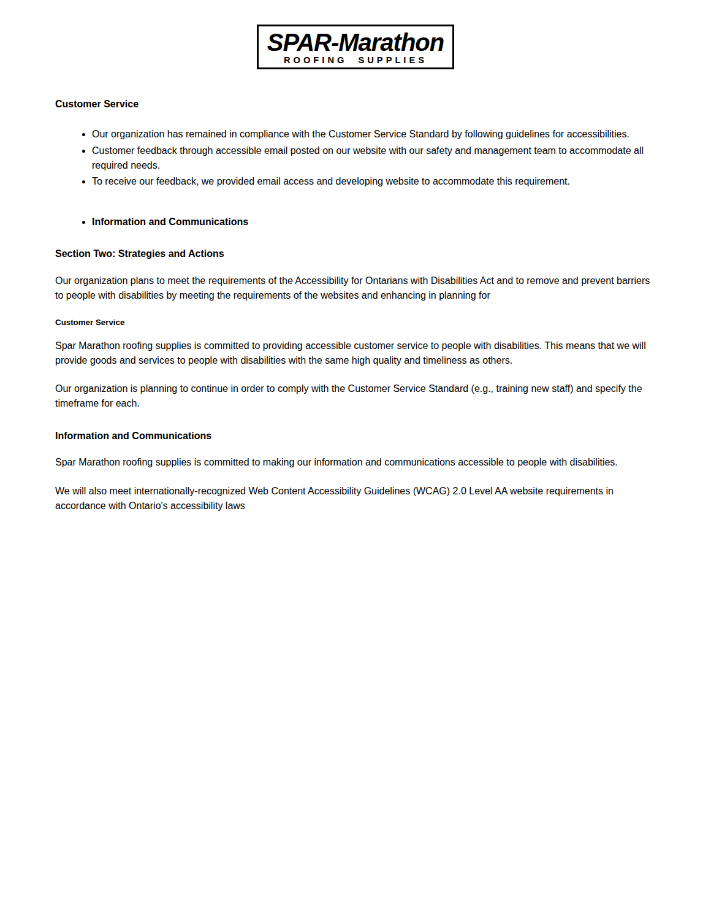SPAR-Marathon
ROOFING SUPPLIES
Customer Service
Our organization has remained in compliance with the Customer Service Standard by following guidelines for accessibilities.
Customer feedback through accessible email posted on our website with our safety and management team to accommodate all required needs.
To receive our feedback, we provided email access and developing website to accommodate this requirement.
Information and Communications
Section Two: Strategies and Actions
Our organization plans to meet the requirements of the Accessibility for Ontarians with Disabilities Act and to remove and prevent barriers to people with disabilities by meeting the requirements of the websites and enhancing in planning for
Customer Service
Spar Marathon roofing supplies is committed to providing accessible customer service to people with disabilities. This means that we will provide goods and services to people with disabilities with the same high quality and timeliness as others.
Our organization is planning to continue in order to comply with the Customer Service Standard (e.g., training new staff) and specify the timeframe for each.
Information and Communications
Spar Marathon roofing supplies is committed to making our information and communications accessible to people with disabilities.
We will also meet internationally-recognized Web Content Accessibility Guidelines (WCAG) 2.0 Level AA website requirements in accordance with Ontario's accessibility laws